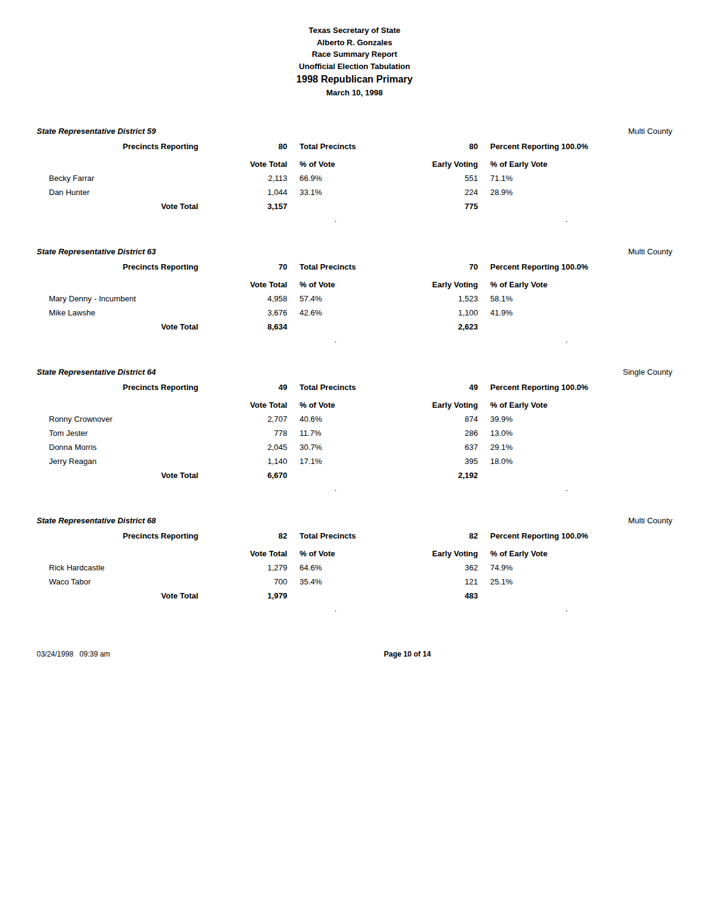Texas Secretary of State
Alberto R. Gonzales
Race Summary Report
Unofficial Election Tabulation
1998 Republican Primary
March 10, 1998
State Representative District 59 Multi County
| Precincts Reporting | 80 | Total Precincts | 80 | Percent Reporting 100.0% |
| | Vote Total | % of Vote | Early Voting | % of Early Vote |
| Becky Farrar | 2,113 | 66.9% | 551 | 71.1% |
| Dan Hunter | 1,044 | 33.1% | 224 | 28.9% |
| Vote Total | 3,157 | | 775 | |
| | | . | | . |
State Representative District 63 Multi County
| Precincts Reporting | 70 | Total Precincts | 70 | Percent Reporting 100.0% |
| | Vote Total | % of Vote | Early Voting | % of Early Vote |
| Mary Denny - Incumbent | 4,958 | 57.4% | 1,523 | 58.1% |
| Mike Lawshe | 3,676 | 42.6% | 1,100 | 41.9% |
| Vote Total | 8,634 | | 2,623 | |
| | | . | | . |
State Representative District 64 Single County
| Precincts Reporting | 49 | Total Precincts | 49 | Percent Reporting 100.0% |
| | Vote Total | % of Vote | Early Voting | % of Early Vote |
| Ronny Crownover | 2,707 | 40.6% | 874 | 39.9% |
| Tom Jester | 778 | 11.7% | 286 | 13.0% |
| Donna Morris | 2,045 | 30.7% | 637 | 29.1% |
| Jerry Reagan | 1,140 | 17.1% | 395 | 18.0% |
| Vote Total | 6,670 | | 2,192 | |
| | | . | | . |
State Representative District 68 Multi County
| Precincts Reporting | 82 | Total Precincts | 82 | Percent Reporting 100.0% |
| | Vote Total | % of Vote | Early Voting | % of Early Vote |
| Rick Hardcastle | 1,279 | 64.6% | 362 | 74.9% |
| Waco Tabor | 700 | 35.4% | 121 | 25.1% |
| Vote Total | 1,979 | | 483 | |
| | | . | | . |
03/24/1998 09:39 am Page 10 of 14